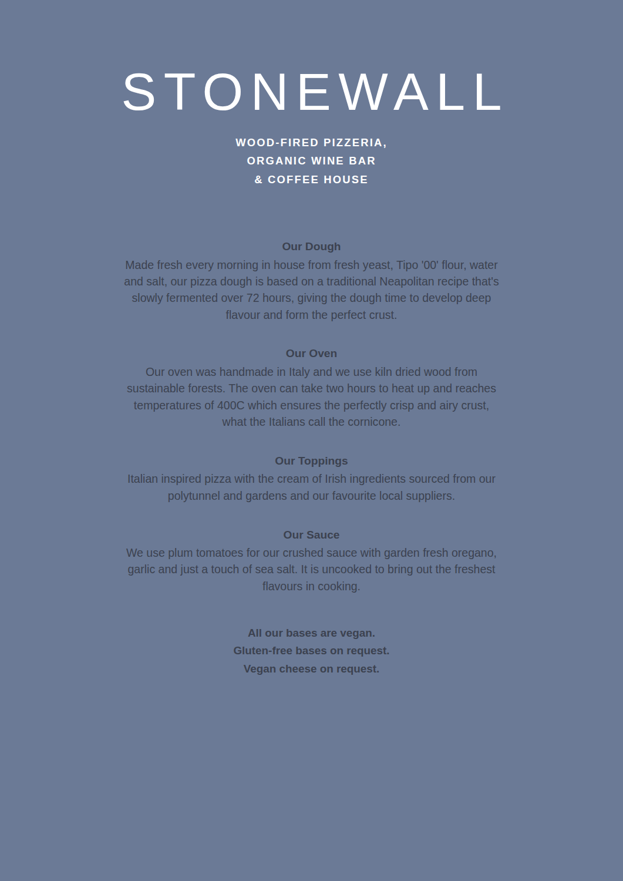Stonewall
Wood-Fired Pizzeria, Organic Wine Bar
& Coffee House
Our Dough
Made fresh every morning in house from fresh yeast, Tipo '00' flour, water and salt, our pizza dough is based on a traditional Neapolitan recipe that's slowly fermented over 72 hours, giving the dough time to develop deep flavour and form the perfect crust.
Our Oven
Our oven was handmade in Italy and we use kiln dried wood from sustainable forests. The oven can take two hours to heat up and reaches temperatures of 400C which ensures the perfectly crisp and airy crust, what the Italians call the cornicone.
Our Toppings
Italian inspired pizza with the cream of Irish ingredients sourced from our polytunnel and gardens and our favourite local suppliers.
Our Sauce
We use plum tomatoes for our crushed sauce with garden fresh oregano, garlic and just a touch of sea salt. It is uncooked to bring out the freshest flavours in cooking.
All our bases are vegan.
Gluten-free bases on request.
Vegan cheese on request.